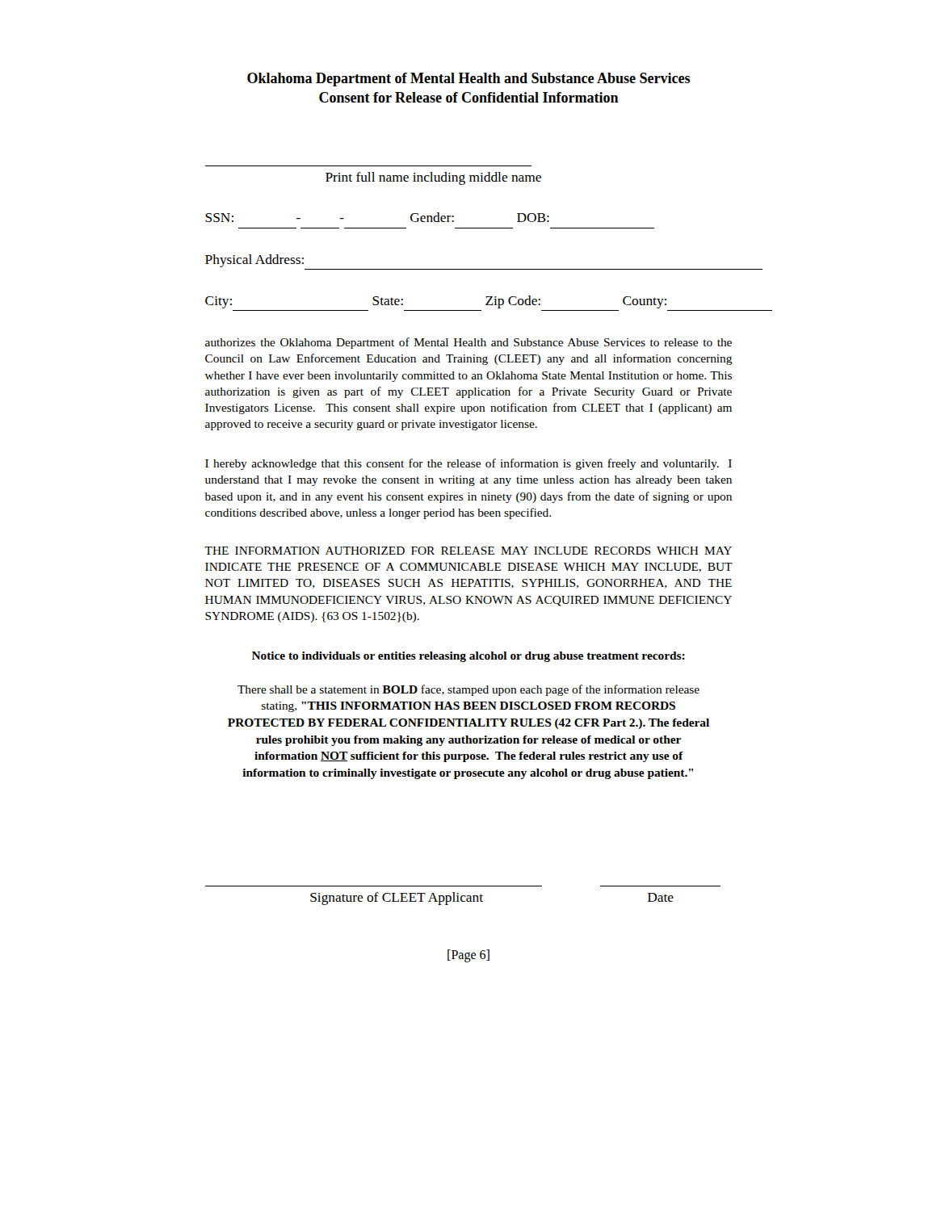Oklahoma Department of Mental Health and Substance Abuse Services Consent for Release of Confidential Information
Print full name including middle name
SSN: - - Gender: DOB:
Physical Address:
City: State: Zip Code: County:
authorizes the Oklahoma Department of Mental Health and Substance Abuse Services to release to the Council on Law Enforcement Education and Training (CLEET) any and all information concerning whether I have ever been involuntarily committed to an Oklahoma State Mental Institution or home. This authorization is given as part of my CLEET application for a Private Security Guard or Private Investigators License. This consent shall expire upon notification from CLEET that I (applicant) am approved to receive a security guard or private investigator license.
I hereby acknowledge that this consent for the release of information is given freely and voluntarily. I understand that I may revoke the consent in writing at any time unless action has already been taken based upon it, and in any event his consent expires in ninety (90) days from the date of signing or upon conditions described above, unless a longer period has been specified.
THE INFORMATION AUTHORIZED FOR RELEASE MAY INCLUDE RECORDS WHICH MAY INDICATE THE PRESENCE OF A COMMUNICABLE DISEASE WHICH MAY INCLUDE, BUT NOT LIMITED TO, DISEASES SUCH AS HEPATITIS, SYPHILIS, GONORRHEA, AND THE HUMAN IMMUNODEFICIENCY VIRUS, ALSO KNOWN AS ACQUIRED IMMUNE DEFICIENCY SYNDROME (AIDS). {63 OS 1-1502}(b).
Notice to individuals or entities releasing alcohol or drug abuse treatment records:
There shall be a statement in BOLD face, stamped upon each page of the information release stating, "THIS INFORMATION HAS BEEN DISCLOSED FROM RECORDS PROTECTED BY FEDERAL CONFIDENTIALITY RULES (42 CFR Part 2.). The federal rules prohibit you from making any authorization for release of medical or other information NOT sufficient for this purpose. The federal rules restrict any use of information to criminally investigate or prosecute any alcohol or drug abuse patient."
Signature of CLEET Applicant
Date
[Page 6]